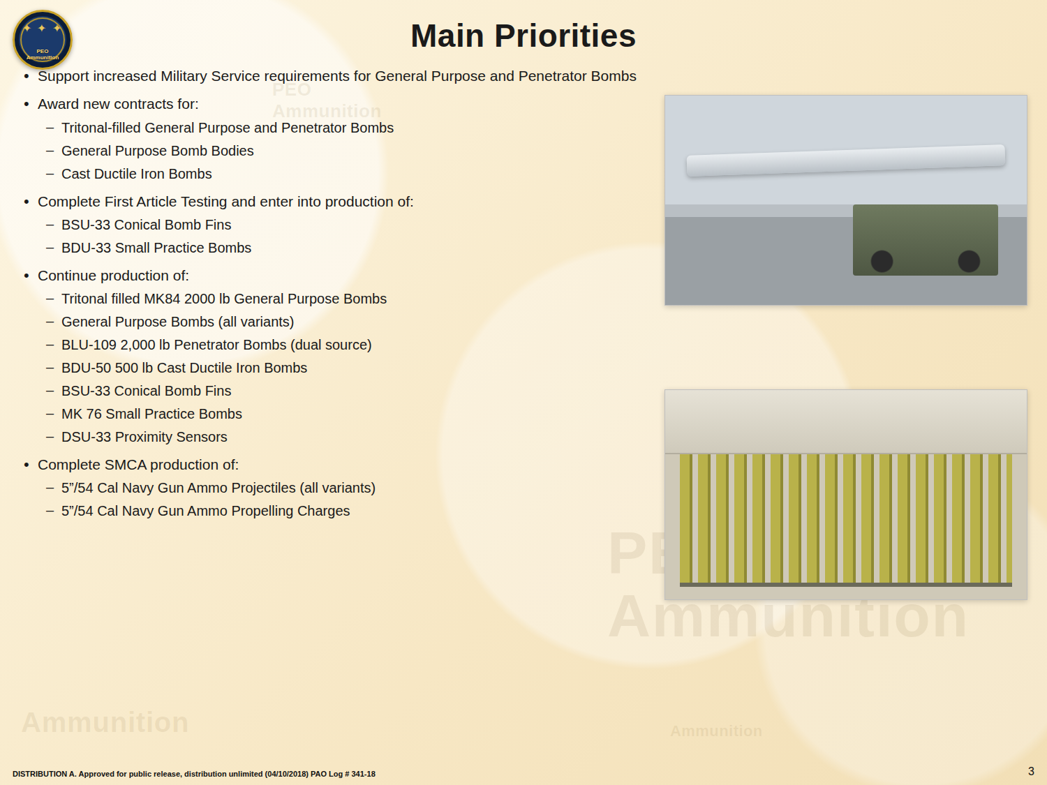PEO
Ammunition
PEO
Ammunition
Ammunition
Ammunition
Ammunition
✦ ✦ ✦
PEO
Ammunition
Main Priorities
Support increased Military Service requirements for General Purpose and Penetrator Bombs
Award new contracts for:
Tritonal-filled General Purpose and Penetrator Bombs
General Purpose Bomb Bodies
Cast Ductile Iron Bombs
Complete First Article Testing and enter into production of:
BSU-33 Conical Bomb Fins
BDU-33 Small Practice Bombs
Continue production of:
Tritonal filled MK84 2000 lb General Purpose Bombs
General Purpose Bombs (all variants)
BLU-109 2,000 lb Penetrator Bombs (dual source)
BDU-50 500 lb Cast Ductile Iron Bombs
BSU-33 Conical Bomb Fins
MK 76 Small Practice Bombs
DSU-33 Proximity Sensors
Complete SMCA production of:
5”/54 Cal Navy Gun Ammo Projectiles (all variants)
5”/54 Cal Navy Gun Ammo Propelling Charges
DISTRIBUTION A. Approved for public release, distribution unlimited (04/10/2018) PAO Log # 341-18
3